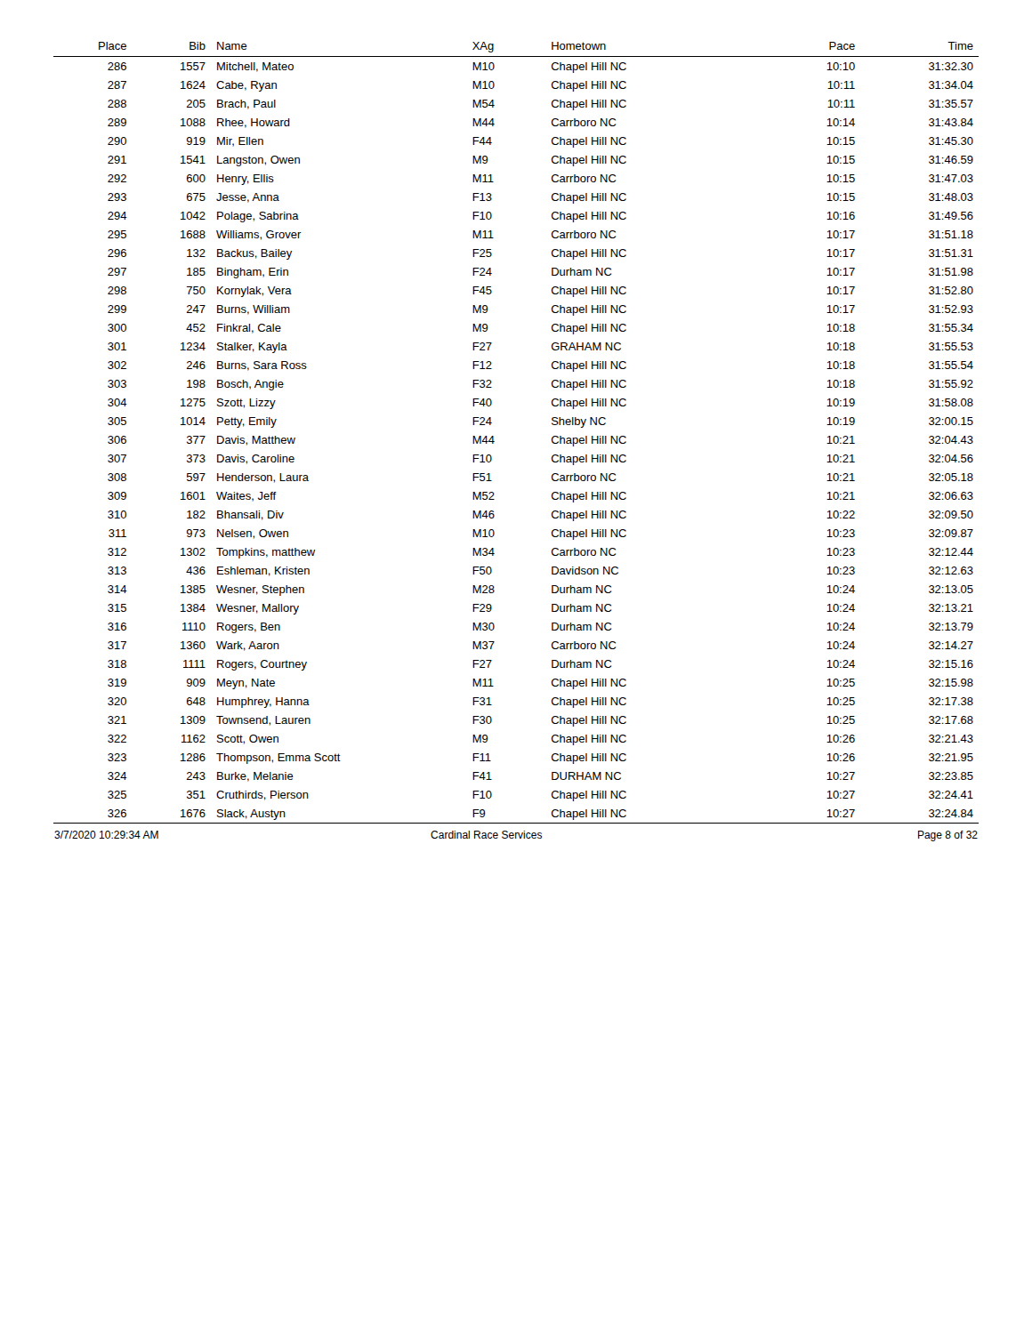| Place | Bib | Name | XAg | Hometown | Pace | Time |
| --- | --- | --- | --- | --- | --- | --- |
| 286 | 1557 | Mitchell, Mateo | M10 | Chapel Hill NC | 10:10 | 31:32.30 |
| 287 | 1624 | Cabe, Ryan | M10 | Chapel Hill NC | 10:11 | 31:34.04 |
| 288 | 205 | Brach, Paul | M54 | Chapel Hill NC | 10:11 | 31:35.57 |
| 289 | 1088 | Rhee, Howard | M44 | Carrboro NC | 10:14 | 31:43.84 |
| 290 | 919 | Mir, Ellen | F44 | Chapel Hill NC | 10:15 | 31:45.30 |
| 291 | 1541 | Langston, Owen | M9 | Chapel Hill NC | 10:15 | 31:46.59 |
| 292 | 600 | Henry, Ellis | M11 | Carrboro NC | 10:15 | 31:47.03 |
| 293 | 675 | Jesse, Anna | F13 | Chapel Hill NC | 10:15 | 31:48.03 |
| 294 | 1042 | Polage, Sabrina | F10 | Chapel Hill NC | 10:16 | 31:49.56 |
| 295 | 1688 | Williams, Grover | M11 | Carrboro NC | 10:17 | 31:51.18 |
| 296 | 132 | Backus, Bailey | F25 | Chapel Hill NC | 10:17 | 31:51.31 |
| 297 | 185 | Bingham, Erin | F24 | Durham NC | 10:17 | 31:51.98 |
| 298 | 750 | Kornylak, Vera | F45 | Chapel Hill NC | 10:17 | 31:52.80 |
| 299 | 247 | Burns, William | M9 | Chapel Hill NC | 10:17 | 31:52.93 |
| 300 | 452 | Finkral, Cale | M9 | Chapel Hill NC | 10:18 | 31:55.34 |
| 301 | 1234 | Stalker, Kayla | F27 | GRAHAM NC | 10:18 | 31:55.53 |
| 302 | 246 | Burns, Sara Ross | F12 | Chapel Hill NC | 10:18 | 31:55.54 |
| 303 | 198 | Bosch, Angie | F32 | Chapel Hill NC | 10:18 | 31:55.92 |
| 304 | 1275 | Szott, Lizzy | F40 | Chapel Hill NC | 10:19 | 31:58.08 |
| 305 | 1014 | Petty, Emily | F24 | Shelby NC | 10:19 | 32:00.15 |
| 306 | 377 | Davis, Matthew | M44 | Chapel Hill NC | 10:21 | 32:04.43 |
| 307 | 373 | Davis, Caroline | F10 | Chapel Hill NC | 10:21 | 32:04.56 |
| 308 | 597 | Henderson, Laura | F51 | Carrboro NC | 10:21 | 32:05.18 |
| 309 | 1601 | Waites, Jeff | M52 | Chapel Hill NC | 10:21 | 32:06.63 |
| 310 | 182 | Bhansali, Div | M46 | Chapel Hill NC | 10:22 | 32:09.50 |
| 311 | 973 | Nelsen, Owen | M10 | Chapel Hill NC | 10:23 | 32:09.87 |
| 312 | 1302 | Tompkins, matthew | M34 | Carrboro NC | 10:23 | 32:12.44 |
| 313 | 436 | Eshleman, Kristen | F50 | Davidson NC | 10:23 | 32:12.63 |
| 314 | 1385 | Wesner, Stephen | M28 | Durham NC | 10:24 | 32:13.05 |
| 315 | 1384 | Wesner, Mallory | F29 | Durham NC | 10:24 | 32:13.21 |
| 316 | 1110 | Rogers, Ben | M30 | Durham NC | 10:24 | 32:13.79 |
| 317 | 1360 | Wark, Aaron | M37 | Carrboro NC | 10:24 | 32:14.27 |
| 318 | 1111 | Rogers, Courtney | F27 | Durham NC | 10:24 | 32:15.16 |
| 319 | 909 | Meyn, Nate | M11 | Chapel Hill NC | 10:25 | 32:15.98 |
| 320 | 648 | Humphrey, Hanna | F31 | Chapel Hill NC | 10:25 | 32:17.38 |
| 321 | 1309 | Townsend, Lauren | F30 | Chapel Hill NC | 10:25 | 32:17.68 |
| 322 | 1162 | Scott, Owen | M9 | Chapel Hill NC | 10:26 | 32:21.43 |
| 323 | 1286 | Thompson, Emma Scott | F11 | Chapel Hill NC | 10:26 | 32:21.95 |
| 324 | 243 | Burke, Melanie | F41 | DURHAM NC | 10:27 | 32:23.85 |
| 325 | 351 | Cruthirds, Pierson | F10 | Chapel Hill NC | 10:27 | 32:24.41 |
| 326 | 1676 | Slack, Austyn | F9 | Chapel Hill NC | 10:27 | 32:24.84 |
| 3/7/2020 10:29:34 AM | Cardinal Race Services | Page 8 of 32 |